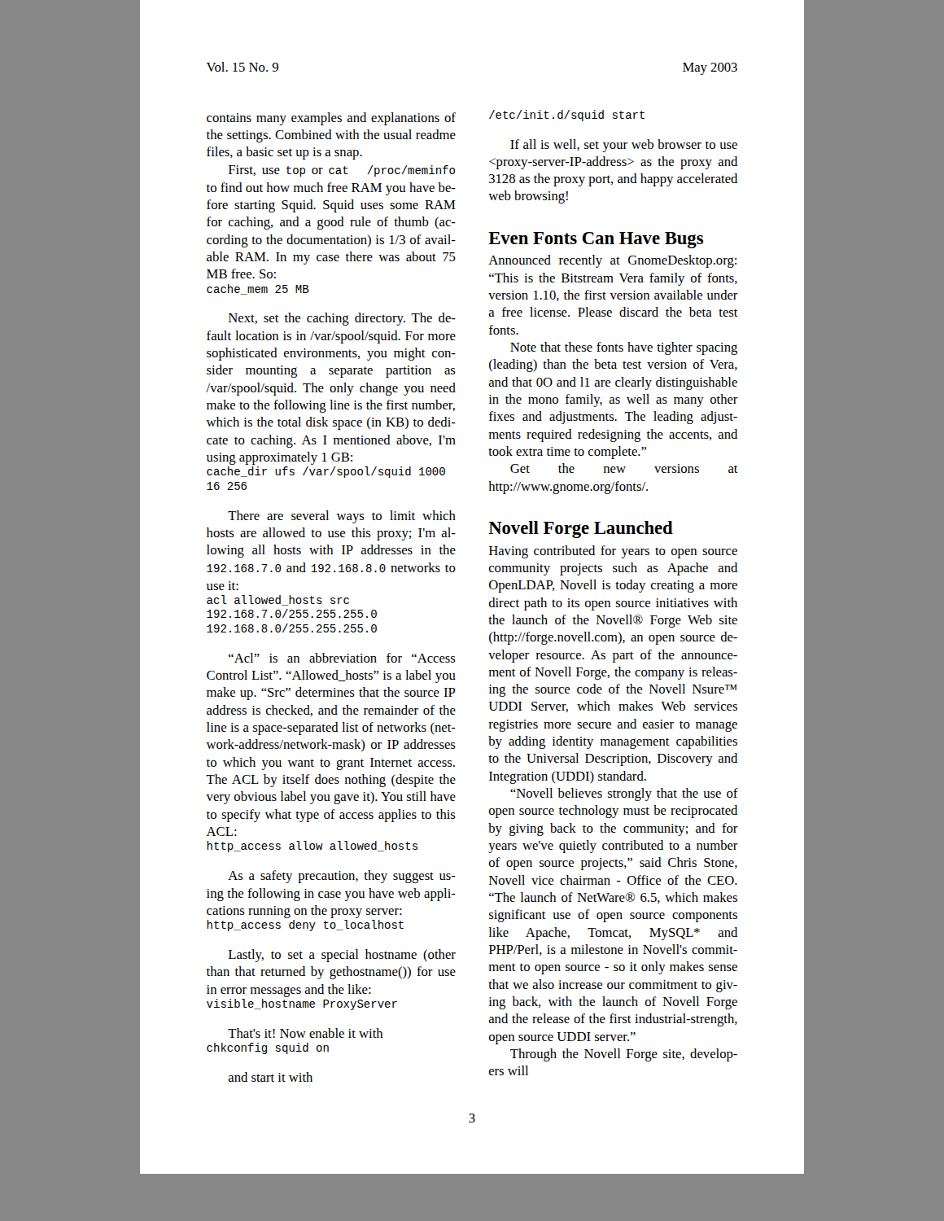Vol. 15 No. 9 May 2003
contains many examples and explanations of the settings. Combined with the usual readme files, a basic set up is a snap.
First, use top or cat /proc/meminfo to find out how much free RAM you have before starting Squid. Squid uses some RAM for caching, and a good rule of thumb (according to the documentation) is 1/3 of available RAM. In my case there was about 75 MB free. So:
cache_mem 25 MB
Next, set the caching directory. The default location is in /var/spool/squid. For more sophisticated environments, you might consider mounting a separate partition as /var/spool/squid. The only change you need make to the following line is the first number, which is the total disk space (in KB) to dedicate to caching. As I mentioned above, I'm using approximately 1 GB:
cache_dir ufs /var/spool/squid 1000 16 256
There are several ways to limit which hosts are allowed to use this proxy; I'm allowing all hosts with IP addresses in the 192.168.7.0 and 192.168.8.0 networks to use it:
acl allowed_hosts src 192.168.7.0/255.255.255.0
192.168.8.0/255.255.255.0
“Acl” is an abbreviation for “Access Control List”. “Allowed_hosts” is a label you make up. “Src” determines that the source IP address is checked, and the remainder of the line is a space-separated list of networks (network-address/network-mask) or IP addresses to which you want to grant Internet access. The ACL by itself does nothing (despite the very obvious label you gave it). You still have to specify what type of access applies to this ACL:
http_access allow allowed_hosts
As a safety precaution, they suggest using the following in case you have web applications running on the proxy server:
http_access deny to_localhost
Lastly, to set a special hostname (other than that returned by gethostname()) for use in error messages and the like:
visible_hostname ProxyServer
That's it! Now enable it with
chkconfig squid on
and start it with
/etc/init.d/squid start
If all is well, set your web browser to use <proxy-server-IP-address> as the proxy and 3128 as the proxy port, and happy accelerated web browsing!
Even Fonts Can Have Bugs
Announced recently at GnomeDesktop.org: “This is the Bitstream Vera family of fonts, version 1.10, the first version available under a free license. Please discard the beta test fonts.
Note that these fonts have tighter spacing (leading) than the beta test version of Vera, and that 0O and l1 are clearly distinguishable in the mono family, as well as many other fixes and adjustments. The leading adjustments required redesigning the accents, and took extra time to complete.”
Get the new versions at http://www.gnome.org/fonts/.
Novell Forge Launched
Having contributed for years to open source community projects such as Apache and OpenLDAP, Novell is today creating a more direct path to its open source initiatives with the launch of the Novell® Forge Web site (http://forge.novell.com), an open source developer resource. As part of the announcement of Novell Forge, the company is releasing the source code of the Novell Nsure™ UDDI Server, which makes Web services registries more secure and easier to manage by adding identity management capabilities to the Universal Description, Discovery and Integration (UDDI) standard.
“Novell believes strongly that the use of open source technology must be reciprocated by giving back to the community; and for years we've quietly contributed to a number of open source projects,” said Chris Stone, Novell vice chairman - Office of the CEO. “The launch of NetWare® 6.5, which makes significant use of open source components like Apache, Tomcat, MySQL* and PHP/Perl, is a milestone in Novell's commitment to open source - so it only makes sense that we also increase our commitment to giving back, with the launch of Novell Forge and the release of the first industrial-strength, open source UDDI server.”
Through the Novell Forge site, developers will
3